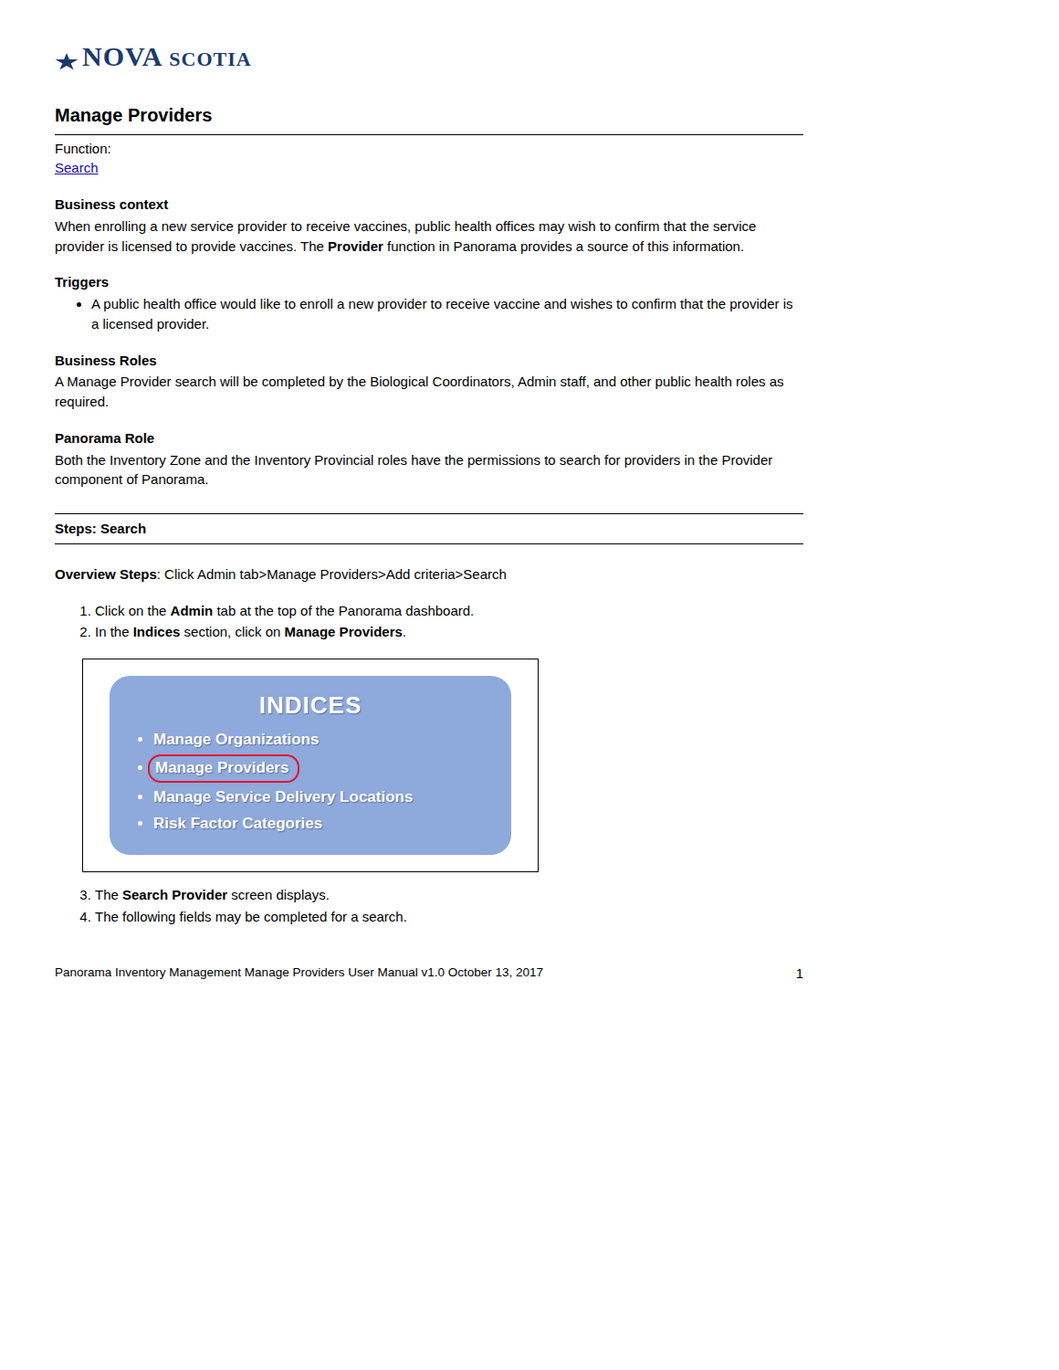NOVA SCOTIA
Manage Providers
Function:
Search
Business context
When enrolling a new service provider to receive vaccines, public health offices may wish to confirm that the service provider is licensed to provide vaccines. The Provider function in Panorama provides a source of this information.
Triggers
A public health office would like to enroll a new provider to receive vaccine and wishes to confirm that the provider is a licensed provider.
Business Roles
A Manage Provider search will be completed by the Biological Coordinators, Admin staff, and other public health roles as required.
Panorama Role
Both the Inventory Zone and the Inventory Provincial roles have the permissions to search for providers in the Provider component of Panorama.
Steps: Search
Overview Steps: Click Admin tab>Manage Providers>Add criteria>Search
Click on the Admin tab at the top of the Panorama dashboard.
In the Indices section, click on Manage Providers.
INDICES
Manage Organizations
Manage Providers
Manage Service Delivery Locations
Risk Factor Categories
The Search Provider screen displays.
The following fields may be completed for a search.
Panorama Inventory Management Manage Providers User Manual v1.0 October 13, 2017 1